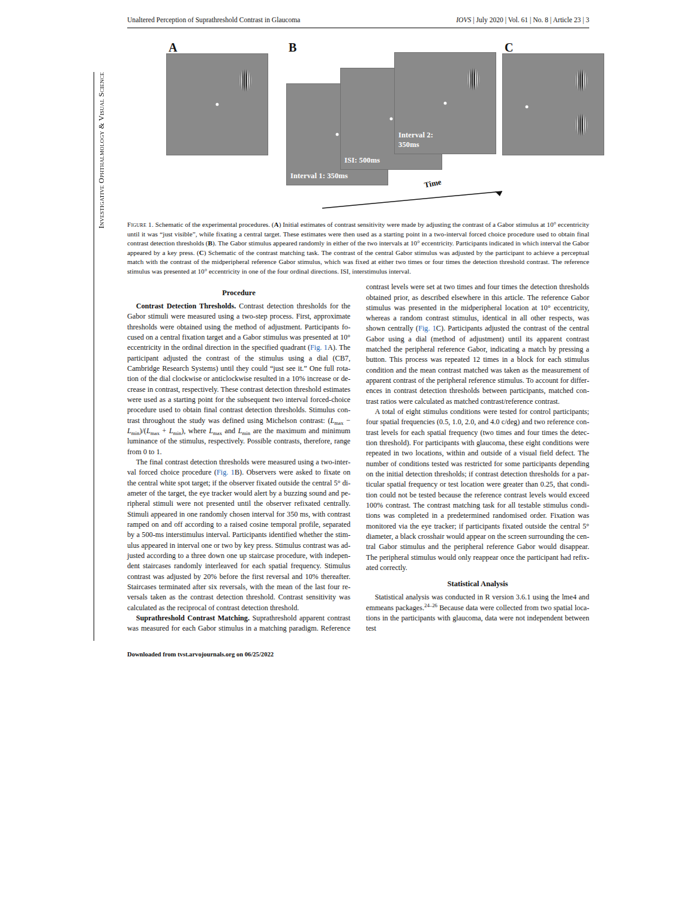Investigative Ophthalmology & Visual Science
Unaltered Perception of Suprathreshold Contrast in Glaucoma
IOVS | July 2020 | Vol. 61 | No. 8 | Article 23 | 3
A
Interval 1: 350ms
ISI: 500ms
Interval 2:
350ms
B
Time
C
Figure 1. Schematic of the experimental procedures. (A) Initial estimates of contrast sensitivity were made by adjusting the contrast of a Gabor stimulus at 10° eccentricity until it was “just visible”, while fixating a central target. These estimates were then used as a starting point in a two-interval forced choice procedure used to obtain final contrast detection thresholds (B). The Gabor stimulus appeared randomly in either of the two intervals at 10° eccentricity. Participants indicated in which interval the Gabor appeared by a key press. (C) Schematic of the contrast matching task. The contrast of the central Gabor stimulus was adjusted by the participant to achieve a perceptual match with the contrast of the midperipheral reference Gabor stimulus, which was fixed at either two times or four times the detection threshold contrast. The reference stimulus was presented at 10° eccentricity in one of the four ordinal directions. ISI, interstimulus interval.
Procedure
Contrast Detection Thresholds. Contrast detection thresholds for the Gabor stimuli were measured using a two-step process. First, approximate thresholds were obtained using the method of adjustment. Participants focused on a central fixation target and a Gabor stimulus was presented at 10° eccentricity in the ordinal direction in the specified quadrant (Fig. 1 A). The participant adjusted the contrast of the stimulus using a dial (CB7, Cambridge Research Systems) until they could “just see it.” One full rotation of the dial clockwise or anticlockwise resulted in a 10% increase or decrease in contrast, respectively. These contrast detection threshold estimates were used as a starting point for the subsequent two interval forced-choice procedure used to obtain final contrast detection thresholds. Stimulus contrast throughout the study was defined using Michelson contrast: (Lmax − Lmin)/(Lmax + Lmin), where Lmax and Lmin are the maximum and minimum luminance of the stimulus, respectively. Possible contrasts, therefore, range from 0 to 1.
The final contrast detection thresholds were measured using a two-interval forced choice procedure (Fig. 1 B). Observers were asked to fixate on the central white spot target; if the observer fixated outside the central 5° diameter of the target, the eye tracker would alert by a buzzing sound and peripheral stimuli were not presented until the observer refixated centrally. Stimuli appeared in one randomly chosen interval for 350 ms, with contrast ramped on and off according to a raised cosine temporal profile, separated by a 500-ms interstimulus interval. Participants identified whether the stimulus appeared in interval one or two by key press. Stimulus contrast was adjusted according to a three down one up staircase procedure, with independent staircases randomly interleaved for each spatial frequency. Stimulus contrast was adjusted by 20% before the first reversal and 10% thereafter. Staircases terminated after six reversals, with the mean of the last four reversals taken as the contrast detection threshold. Contrast sensitivity was calculated as the reciprocal of contrast detection threshold.
Suprathreshold Contrast Matching. Suprathreshold apparent contrast was measured for each Gabor stimulus in a matching paradigm. Reference contrast levels were set at two times and four times the detection thresholds obtained prior, as described elsewhere in this article. The reference Gabor stimulus was presented in the midperipheral location at 10° eccentricity, whereas a random contrast stimulus, identical in all other respects, was shown centrally (Fig. 1 C). Participants adjusted the contrast of the central Gabor using a dial (method of adjustment) until its apparent contrast matched the peripheral reference Gabor, indicating a match by pressing a button. This process was repeated 12 times in a block for each stimulus condition and the mean contrast matched was taken as the measurement of apparent contrast of the peripheral reference stimulus. To account for differences in contrast detection thresholds between participants, matched contrast ratios were calculated as matched contrast/reference contrast.
A total of eight stimulus conditions were tested for control participants; four spatial frequencies (0.5, 1.0, 2.0, and 4.0 c/deg) and two reference contrast levels for each spatial frequency (two times and four times the detection threshold). For participants with glaucoma, these eight conditions were repeated in two locations, within and outside of a visual field defect. The number of conditions tested was restricted for some participants depending on the initial detection thresholds; if contrast detection thresholds for a particular spatial frequency or test location were greater than 0.25, that condition could not be tested because the reference contrast levels would exceed 100% contrast. The contrast matching task for all testable stimulus conditions was completed in a predetermined randomised order. Fixation was monitored via the eye tracker; if participants fixated outside the central 5° diameter, a black crosshair would appear on the screen surrounding the central Gabor stimulus and the peripheral reference Gabor would disappear. The peripheral stimulus would only reappear once the participant had refixated correctly.
Statistical Analysis
Statistical analysis was conducted in R version 3.6.1 using the lme4 and emmeans packages.24–26 Because data were collected from two spatial locations in the participants with glaucoma, data were not independent between test
Downloaded from tvst.arvojournals.org on 06/25/2022